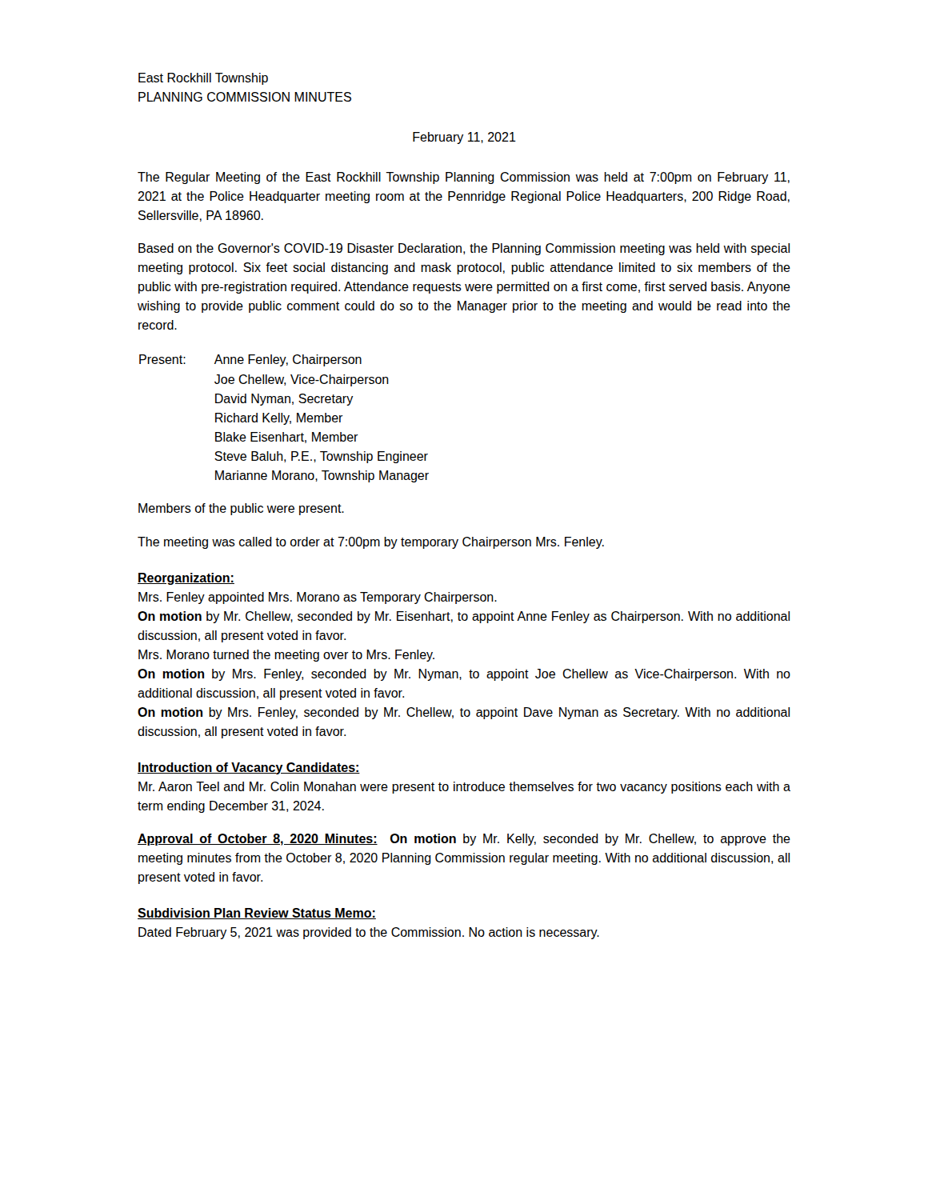East Rockhill Township
PLANNING COMMISSION MINUTES
February 11, 2021
The Regular Meeting of the East Rockhill Township Planning Commission was held at 7:00pm on February 11, 2021 at the Police Headquarter meeting room at the Pennridge Regional Police Headquarters, 200 Ridge Road, Sellersville, PA 18960.
Based on the Governor's COVID-19 Disaster Declaration, the Planning Commission meeting was held with special meeting protocol. Six feet social distancing and mask protocol, public attendance limited to six members of the public with pre-registration required. Attendance requests were permitted on a first come, first served basis. Anyone wishing to provide public comment could do so to the Manager prior to the meeting and would be read into the record.
| Present: | Anne Fenley, Chairperson |
| | Joe Chellew, Vice-Chairperson |
| | David Nyman, Secretary |
| | Richard Kelly, Member |
| | Blake Eisenhart, Member |
| | Steve Baluh, P.E., Township Engineer |
| | Marianne Morano, Township Manager |
Members of the public were present.
The meeting was called to order at 7:00pm by temporary Chairperson Mrs. Fenley.
Reorganization:
Mrs. Fenley appointed Mrs. Morano as Temporary Chairperson.
On motion by Mr. Chellew, seconded by Mr. Eisenhart, to appoint Anne Fenley as Chairperson. With no additional discussion, all present voted in favor.
Mrs. Morano turned the meeting over to Mrs. Fenley.
On motion by Mrs. Fenley, seconded by Mr. Nyman, to appoint Joe Chellew as Vice-Chairperson. With no additional discussion, all present voted in favor.
On motion by Mrs. Fenley, seconded by Mr. Chellew, to appoint Dave Nyman as Secretary. With no additional discussion, all present voted in favor.
Introduction of Vacancy Candidates:
Mr. Aaron Teel and Mr. Colin Monahan were present to introduce themselves for two vacancy positions each with a term ending December 31, 2024.
Approval of October 8, 2020 Minutes: On motion by Mr. Kelly, seconded by Mr. Chellew, to approve the meeting minutes from the October 8, 2020 Planning Commission regular meeting. With no additional discussion, all present voted in favor.
Subdivision Plan Review Status Memo:
Dated February 5, 2021 was provided to the Commission. No action is necessary.